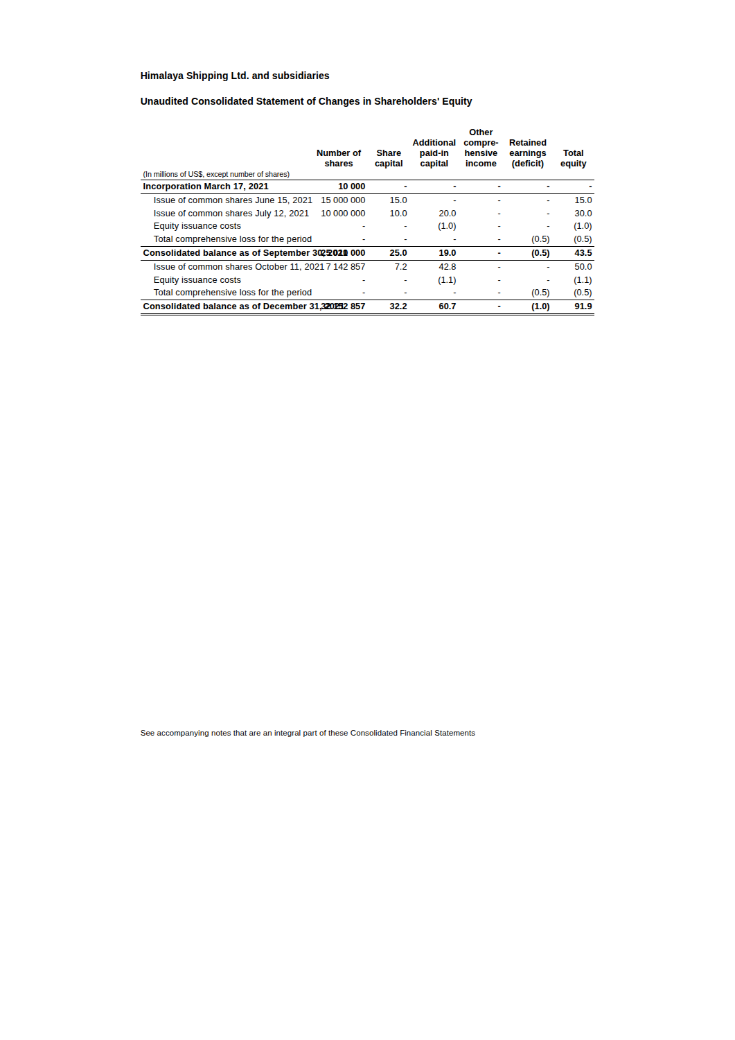Himalaya Shipping Ltd. and subsidiaries
Unaudited Consolidated Statement of Changes in Shareholders' Equity
| | Number of shares | Share capital | Additional paid-in capital | Other compre- hensive income | Retained earnings (deficit) | Total equity |
| --- | --- | --- | --- | --- | --- | --- |
| (In millions of US$, except number of shares) | | | | | | |
| Incorporation March 17, 2021 | 10 000 | - | - | - | - | - |
| Issue of common shares June 15, 2021 | 15 000 000 | 15.0 | - | - | - | 15.0 |
| Issue of common shares July 12, 2021 | 10 000 000 | 10.0 | 20.0 | - | - | 30.0 |
| Equity issuance costs | - | - | (1.0) | - | - | (1.0) |
| Total comprehensive loss for the period | - | - | - | - | (0.5) | (0.5) |
| Consolidated balance as of September 30, 2021 | 25 010 000 | 25.0 | 19.0 | - | (0.5) | 43.5 |
| Issue of common shares October 11, 2021 | 7 142 857 | 7.2 | 42.8 | - | - | 50.0 |
| Equity issuance costs | - | - | (1.1) | - | - | (1.1) |
| Total comprehensive loss for the period | - | - | - | - | (0.5) | (0.5) |
| Consolidated balance as of December 31, 2021 | 32 152 857 | 32.2 | 60.7 | - | (1.0) | 91.9 |
See accompanying notes that are an integral part of these Consolidated Financial Statements